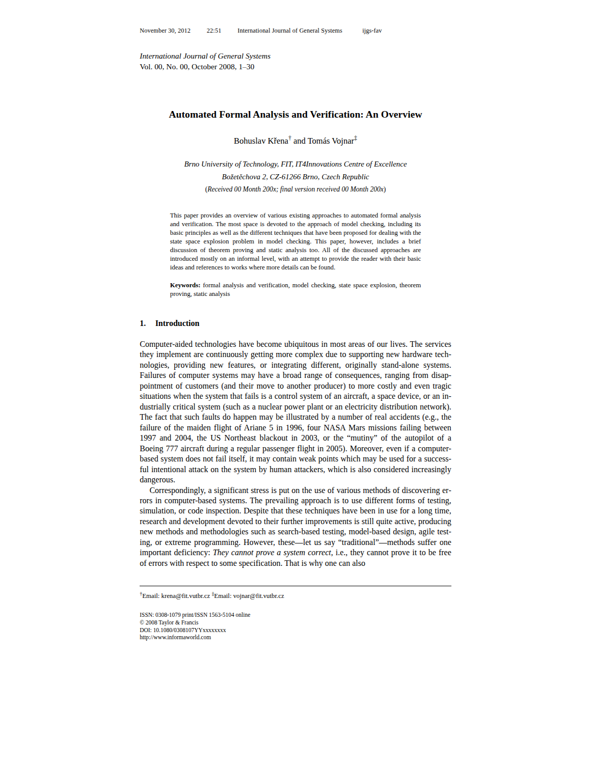November 30, 201222:51 International Journal of General Systems ijgs-fav
International Journal of General Systems
Vol. 00, No. 00, October 2008, 1–30
Automated Formal Analysis and Verification: An Overview
Bohuslav Křena† and Tomás Vojnar‡
Brno University of Technology, FIT, IT4Innovations Centre of Excellence
Božetěchova 2, CZ-61266 Brno, Czech Republic
(Received 00 Month 200x; final version received 00 Month 200x)
This paper provides an overview of various existing approaches to automated formal analysis and verification. The most space is devoted to the approach of model checking, including its basic principles as well as the different techniques that have been proposed for dealing with the state space explosion problem in model checking. This paper, however, includes a brief discussion of theorem proving and static analysis too. All of the discussed approaches are introduced mostly on an informal level, with an attempt to provide the reader with their basic ideas and references to works where more details can be found.
Keywords: formal analysis and verification, model checking, state space explosion, theorem proving, static analysis
1. Introduction
Computer-aided technologies have become ubiquitous in most areas of our lives. The services they implement are continuously getting more complex due to supporting new hardware technologies, providing new features, or integrating different, originally stand-alone systems. Failures of computer systems may have a broad range of consequences, ranging from disappointment of customers (and their move to another producer) to more costly and even tragic situations when the system that fails is a control system of an aircraft, a space device, or an industrially critical system (such as a nuclear power plant or an electricity distribution network). The fact that such faults do happen may be illustrated by a number of real accidents (e.g., the failure of the maiden flight of Ariane 5 in 1996, four NASA Mars missions failing between 1997 and 2004, the US Northeast blackout in 2003, or the “mutiny” of the autopilot of a Boeing 777 aircraft during a regular passenger flight in 2005). Moreover, even if a computer-based system does not fail itself, it may contain weak points which may be used for a successful intentional attack on the system by human attackers, which is also considered increasingly dangerous.
Correspondingly, a significant stress is put on the use of various methods of discovering errors in computer-based systems. The prevailing approach is to use different forms of testing, simulation, or code inspection. Despite that these techniques have been in use for a long time, research and development devoted to their further improvements is still quite active, producing new methods and methodologies such as search-based testing, model-based design, agile testing, or extreme programming. However, these—let us say “traditional”—methods suffer one important deficiency: They cannot prove a system correct, i.e., they cannot prove it to be free of errors with respect to some specification. That is why one can also
†Email: krena@fit.vutbr.cz ‡Email: vojnar@fit.vutbr.cz
ISSN: 0308-1079 print/ISSN 1563-5104 online
© 2008 Taylor & Francis
DOI: 10.1080/0308107YYxxxxxxxx
http://www.informaworld.com